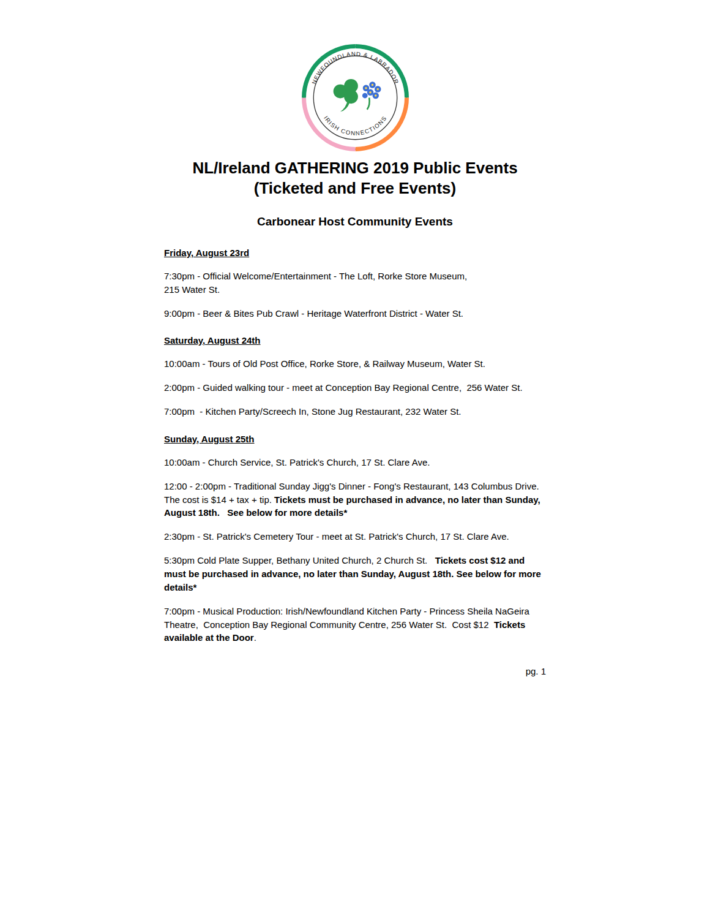NEWFOUNDLAND & LABRADOR IRISH CONNECTIONS
NL/Ireland GATHERING 2019 Public Events
(Ticketed and Free Events)
Carbonear Host Community Events
Friday, August 23rd
7:30pm - Official Welcome/Entertainment - The Loft, Rorke Store Museum,
215 Water St.
9:00pm - Beer & Bites Pub Crawl - Heritage Waterfront District - Water St.
Saturday, August 24th
10:00am - Tours of Old Post Office, Rorke Store, & Railway Museum, Water St.
2:00pm - Guided walking tour - meet at Conception Bay Regional Centre, 256 Water St.
7:00pm - Kitchen Party/Screech In, Stone Jug Restaurant, 232 Water St.
Sunday, August 25th
10:00am - Church Service, St. Patrick's Church, 17 St. Clare Ave.
12:00 - 2:00pm - Traditional Sunday Jigg's Dinner - Fong's Restaurant, 143 Columbus Drive. The cost is $14 + tax + tip. Tickets must be purchased in advance, no later than Sunday, August 18th. See below for more details*
2:30pm - St. Patrick's Cemetery Tour - meet at St. Patrick's Church, 17 St. Clare Ave.
5:30pm Cold Plate Supper, Bethany United Church, 2 Church St. Tickets cost $12 and must be purchased in advance, no later than Sunday, August 18th. See below for more details*
7:00pm - Musical Production: Irish/Newfoundland Kitchen Party - Princess Sheila NaGeira Theatre, Conception Bay Regional Community Centre, 256 Water St. Cost $12 Tickets available at the Door.
pg. 1